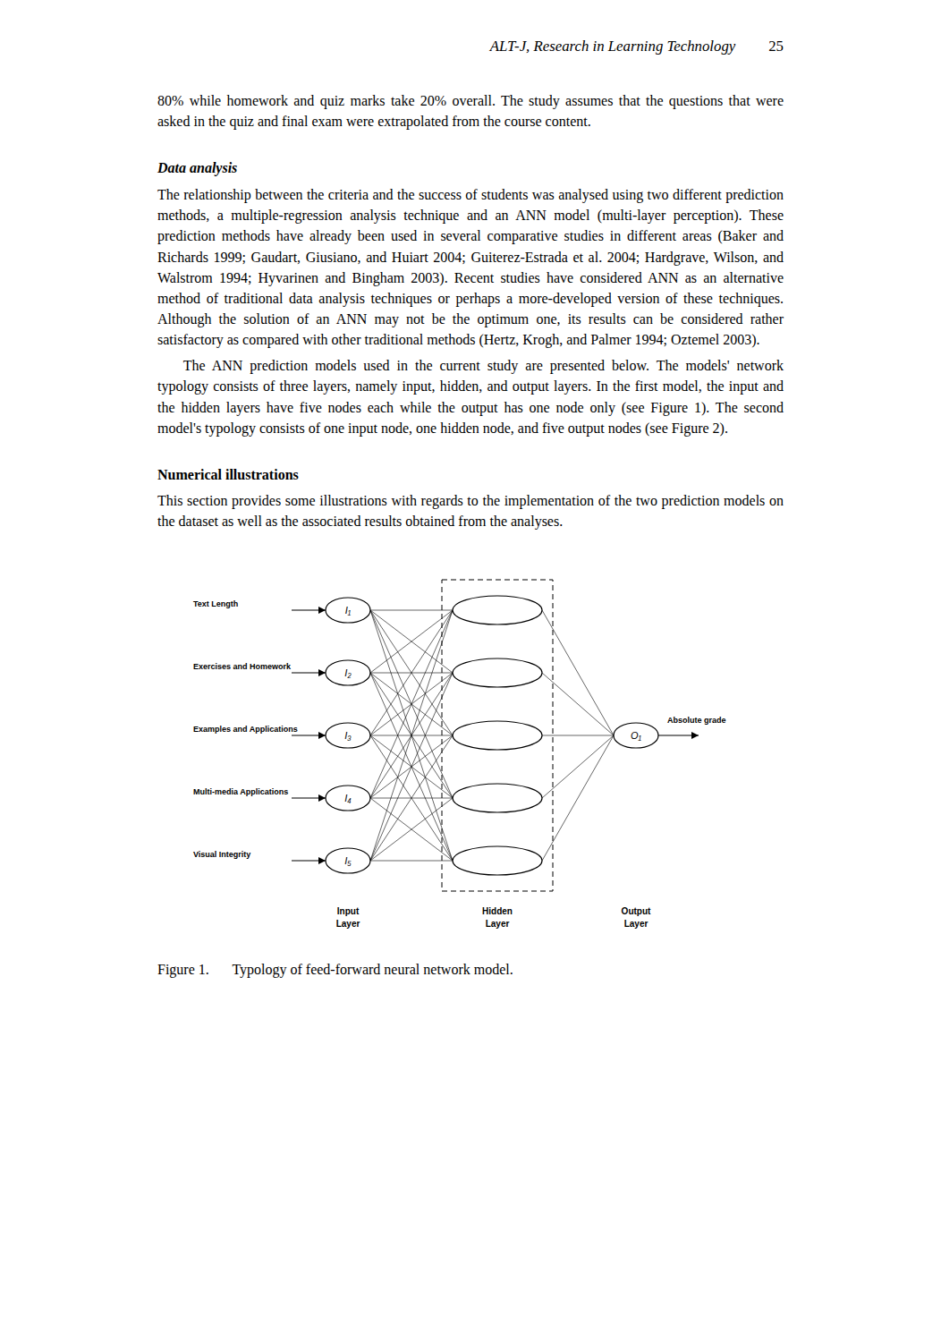ALT-J, Research in Learning Technology25
80% while homework and quiz marks take 20% overall. The study assumes that the questions that were asked in the quiz and final exam were extrapolated from the course content.
Data analysis
The relationship between the criteria and the success of students was analysed using two different prediction methods, a multiple-regression analysis technique and an ANN model (multi-layer perception). These prediction methods have already been used in several comparative studies in different areas (Baker and Richards 1999; Gaudart, Giusiano, and Huiart 2004; Guiterez-Estrada et al. 2004; Hardgrave, Wilson, and Walstrom 1994; Hyvarinen and Bingham 2003). Recent studies have considered ANN as an alternative method of traditional data analysis techniques or perhaps a more-developed version of these techniques. Although the solution of an ANN may not be the optimum one, its results can be considered rather satisfactory as compared with other traditional methods (Hertz, Krogh, and Palmer 1994; Oztemel 2003).
The ANN prediction models used in the current study are presented below. The models' network typology consists of three layers, namely input, hidden, and output layers. In the first model, the input and the hidden layers have five nodes each while the output has one node only (see Figure 1). The second model's typology consists of one input node, one hidden node, and five output nodes (see Figure 2).
Numerical illustrations
This section provides some illustrations with regards to the implementation of the two prediction models on the dataset as well as the associated results obtained from the analyses.
Text Length Exercises and Homework Examples and Applications Multi-media Applications Visual Integrity I₁ I₂ I₃ I₄ I₅ O₁ Absolute grade Input Layer Hidden Layer Output Layer
Figure 1. Typology of feed-forward neural network model.